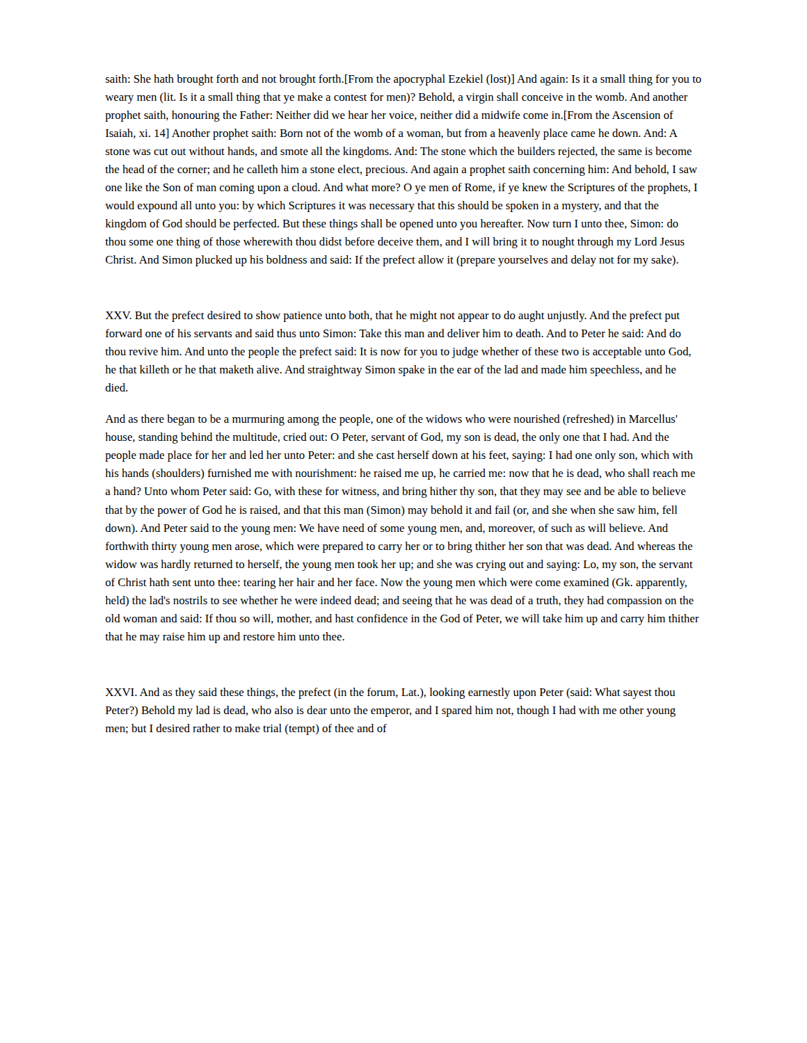saith: She hath brought forth and not brought forth.[From the apocryphal Ezekiel (lost)] And again: Is it a small thing for you to weary men (lit. Is it a small thing that ye make a contest for men)? Behold, a virgin shall conceive in the womb. And another prophet saith, honouring the Father: Neither did we hear her voice, neither did a midwife come in.[From the Ascension of Isaiah, xi. 14] Another prophet saith: Born not of the womb of a woman, but from a heavenly place came he down. And: A stone was cut out without hands, and smote all the kingdoms. And: The stone which the builders rejected, the same is become the head of the corner; and he calleth him a stone elect, precious. And again a prophet saith concerning him: And behold, I saw one like the Son of man coming upon a cloud. And what more? O ye men of Rome, if ye knew the Scriptures of the prophets, I would expound all unto you: by which Scriptures it was necessary that this should be spoken in a mystery, and that the kingdom of God should be perfected. But these things shall be opened unto you hereafter. Now turn I unto thee, Simon: do thou some one thing of those wherewith thou didst before deceive them, and I will bring it to nought through my Lord Jesus Christ. And Simon plucked up his boldness and said: If the prefect allow it (prepare yourselves and delay not for my sake).
XXV. But the prefect desired to show patience unto both, that he might not appear to do aught unjustly. And the prefect put forward one of his servants and said thus unto Simon: Take this man and deliver him to death. And to Peter he said: And do thou revive him. And unto the people the prefect said: It is now for you to judge whether of these two is acceptable unto God, he that killeth or he that maketh alive. And straightway Simon spake in the ear of the lad and made him speechless, and he died.
And as there began to be a murmuring among the people, one of the widows who were nourished (refreshed) in Marcellus' house, standing behind the multitude, cried out: O Peter, servant of God, my son is dead, the only one that I had. And the people made place for her and led her unto Peter: and she cast herself down at his feet, saying: I had one only son, which with his hands (shoulders) furnished me with nourishment: he raised me up, he carried me: now that he is dead, who shall reach me a hand? Unto whom Peter said: Go, with these for witness, and bring hither thy son, that they may see and be able to believe that by the power of God he is raised, and that this man (Simon) may behold it and fail (or, and she when she saw him, fell down). And Peter said to the young men: We have need of some young men, and, moreover, of such as will believe. And forthwith thirty young men arose, which were prepared to carry her or to bring thither her son that was dead. And whereas the widow was hardly returned to herself, the young men took her up; and she was crying out and saying: Lo, my son, the servant of Christ hath sent unto thee: tearing her hair and her face. Now the young men which were come examined (Gk. apparently, held) the lad's nostrils to see whether he were indeed dead; and seeing that he was dead of a truth, they had compassion on the old woman and said: If thou so will, mother, and hast confidence in the God of Peter, we will take him up and carry him thither that he may raise him up and restore him unto thee.
XXVI. And as they said these things, the prefect (in the forum, Lat.), looking earnestly upon Peter (said: What sayest thou Peter?) Behold my lad is dead, who also is dear unto the emperor, and I spared him not, though I had with me other young men; but I desired rather to make trial (tempt) of thee and of